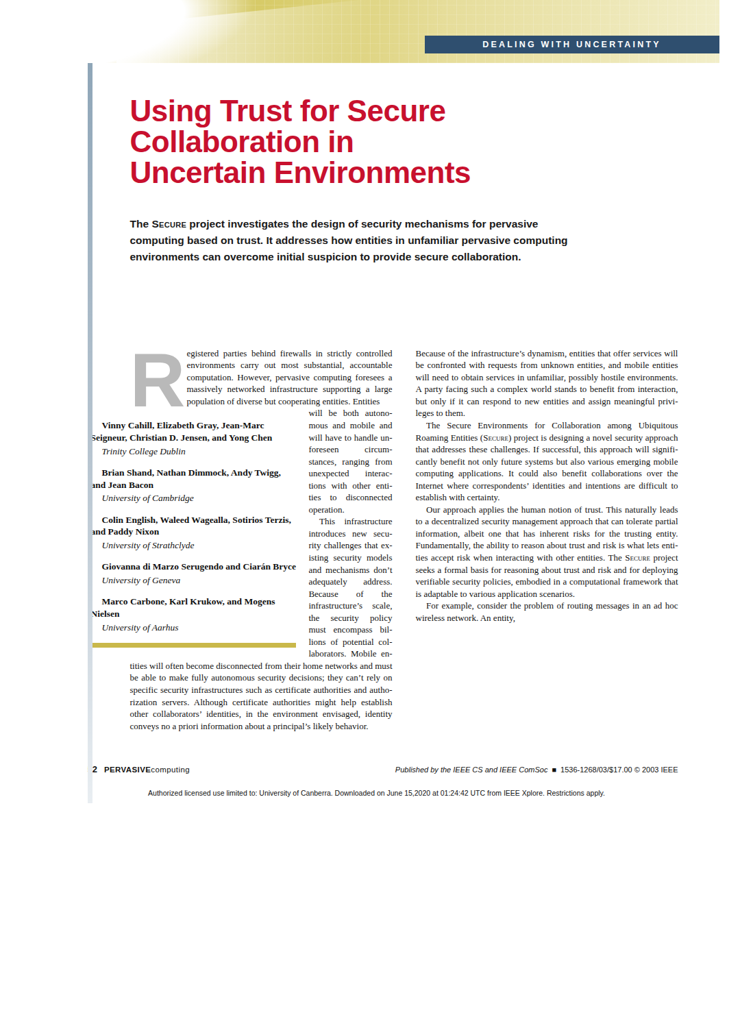Dealing with Uncertainty
Using Trust for Secure
Collaboration in
Uncertain Environments
The Secure project investigates the design of security mechanisms for pervasive computing based on trust. It addresses how entities in unfamiliar pervasive computing environments can overcome initial suspicion to provide secure collaboration.
Registered parties behind firewalls in strictly controlled environments carry out most substantial, accountable computation. However, pervasive computing foresees a massively networked infrastructure supporting a large population of diverse but cooperating entities. Entities
Vinny Cahill, Elizabeth Gray, Jean-Marc Seigneur, Christian D. Jensen, and Yong Chen
Trinity College Dublin
Brian Shand, Nathan Dimmock, Andy Twigg, and Jean Bacon
University of Cambridge
Colin English, Waleed Wagealla, Sotirios Terzis, and Paddy Nixon
University of Strathclyde
Giovanna di Marzo Serugendo and Ciarán Bryce
University of Geneva
Marco Carbone, Karl Krukow, and Mogens Nielsen
University of Aarhus
will be both autonomous and mobile and will have to handle unforeseen circumstances, ranging from unexpected interactions with other entities to disconnected operation.
This infrastructure introduces new security challenges that existing security models and mechanisms don’t adequately address. Because of the infrastructure’s scale, the security policy must encompass billions of potential collaborators. Mobile entities will often become disconnected from their home networks and must be able to make fully autonomous security decisions; they can’t rely on specific security infrastructures such as certificate authorities and authorization servers. Although certificate authorities might help establish other collaborators’ identities, in the environment envisaged, identity conveys no a priori information about a principal’s likely behavior.
Because of the infrastructure’s dynamism, entities that offer services will be confronted with requests from unknown entities, and mobile entities will need to obtain services in unfamiliar, possibly hostile environments. A party facing such a complex world stands to benefit from interaction, but only if it can respond to new entities and assign meaningful privileges to them.
The Secure Environments for Collaboration among Ubiquitous Roaming Entities (Secure) project is designing a novel security approach that addresses these challenges. If successful, this approach will significantly benefit not only future systems but also various emerging mobile computing applications. It could also benefit collaborations over the Internet where correspondents’ identities and intentions are difficult to establish with certainty.
Our approach applies the human notion of trust. This naturally leads to a decentralized security management approach that can tolerate partial information, albeit one that has inherent risks for the trusting entity. Fundamentally, the ability to reason about trust and risk is what lets entities accept risk when interacting with other entities. The Secure project seeks a formal basis for reasoning about trust and risk and for deploying verifiable security policies, embodied in a computational framework that is adaptable to various application scenarios.
For example, consider the problem of routing messages in an ad hoc wireless network. An entity,
52 PERVASIVEcomputing Published by the IEEE CS and IEEE ComSoc■1536-1268/03/$17.00 © 2003 IEEE
Authorized licensed use limited to: University of Canberra. Downloaded on June 15,2020 at 01:24:42 UTC from IEEE Xplore. Restrictions apply.